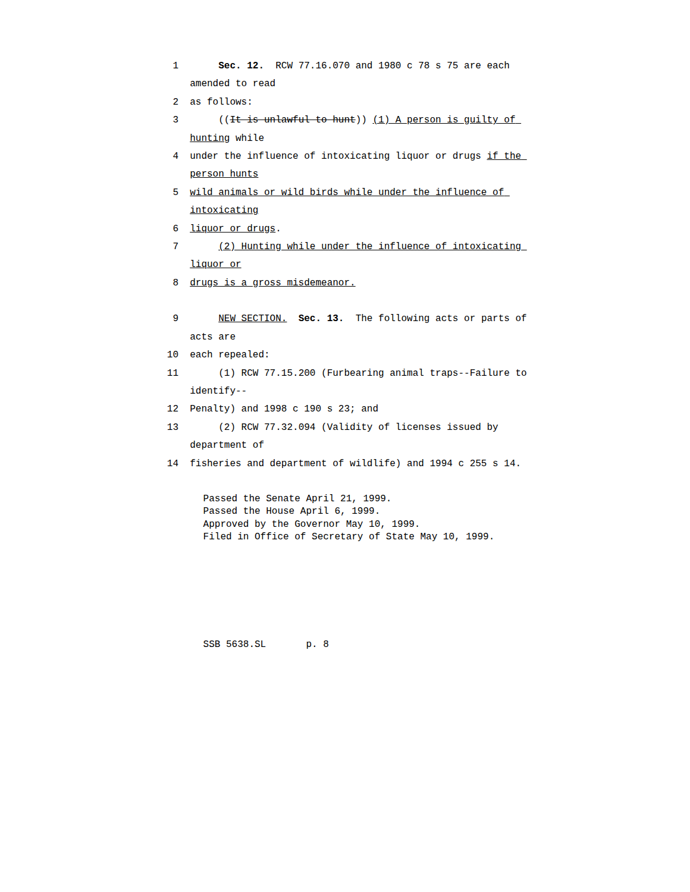1 Sec. 12. RCW 77.16.070 and 1980 c 78 s 75 are each amended to read
2 as follows:
3 ((It is unlawful to hunt)) (1) A person is guilty of hunting while
4 under the influence of intoxicating liquor or drugs if the person hunts
5 wild animals or wild birds while under the influence of intoxicating
6 liquor or drugs.
7 (2) Hunting while under the influence of intoxicating liquor or
8 drugs is a gross misdemeanor.
9 NEW SECTION. Sec. 13. The following acts or parts of acts are
10 each repealed:
11 (1) RCW 77.15.200 (Furbearing animal traps--Failure to identify--
12 Penalty) and 1998 c 190 s 23; and
13 (2) RCW 77.32.094 (Validity of licenses issued by department of
14 fisheries and department of wildlife) and 1994 c 255 s 14.
Passed the Senate April 21, 1999. Passed the House April 6, 1999. Approved by the Governor May 10, 1999. Filed in Office of Secretary of State May 10, 1999.
SSB 5638.SL p. 8